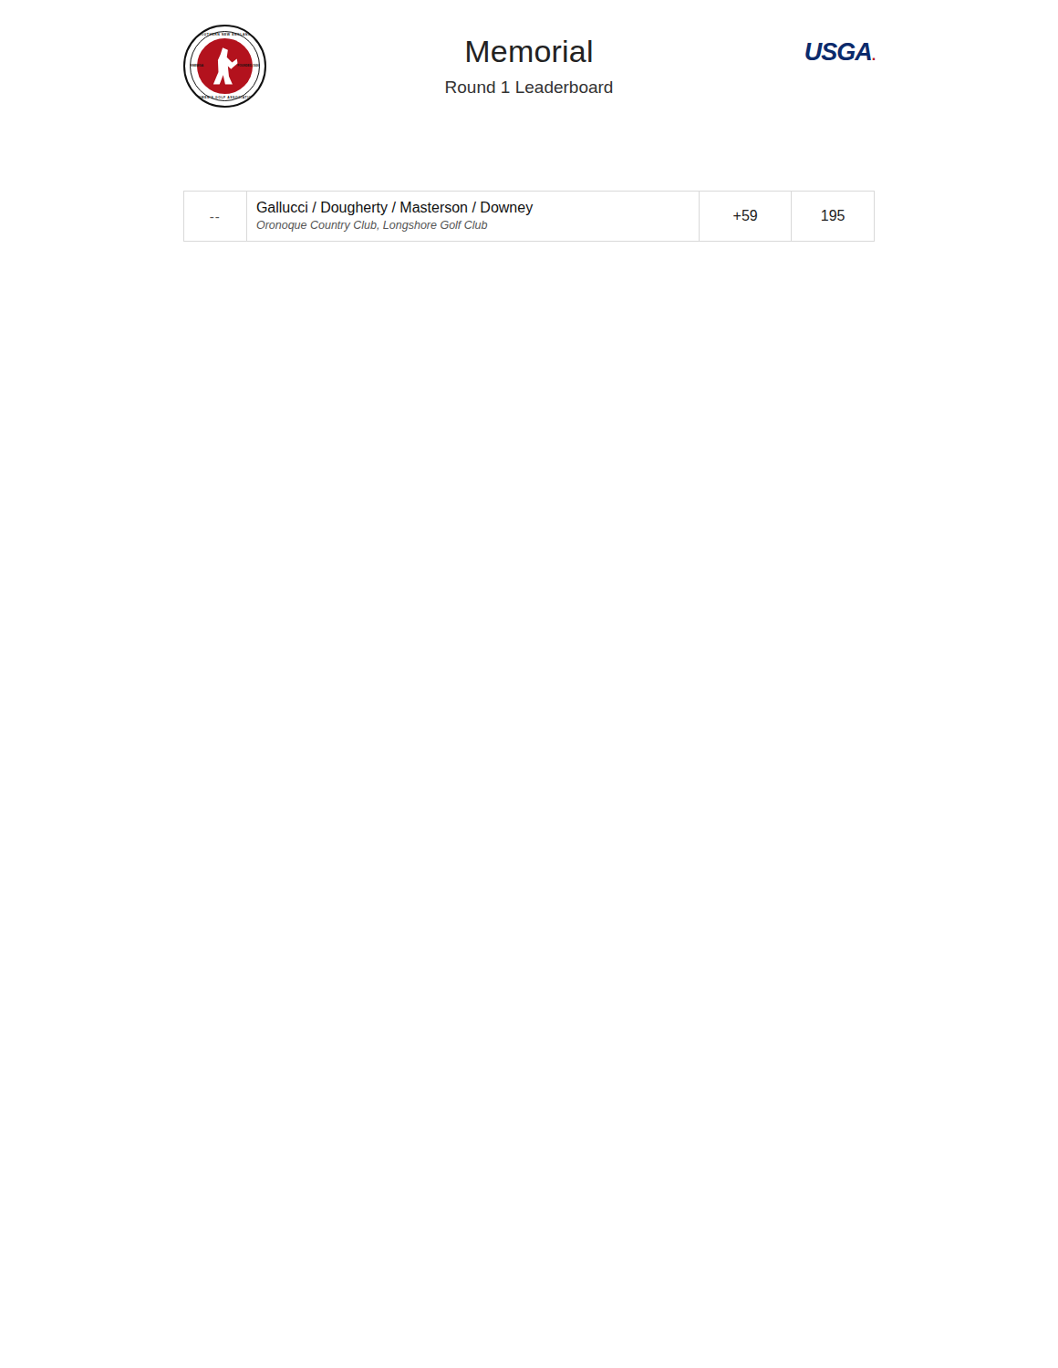SOUTHERN NEW ENGLAND
WOMEN'S GOLF ASSOCIATION
SNEWGA
FOUNDED 1926
Memorial
Round 1 Leaderboard
USGA.
| -- | Gallucci / Dougherty / Masterson / Downey Oronoque Country Club, Longshore Golf Club | +59 | 195 |